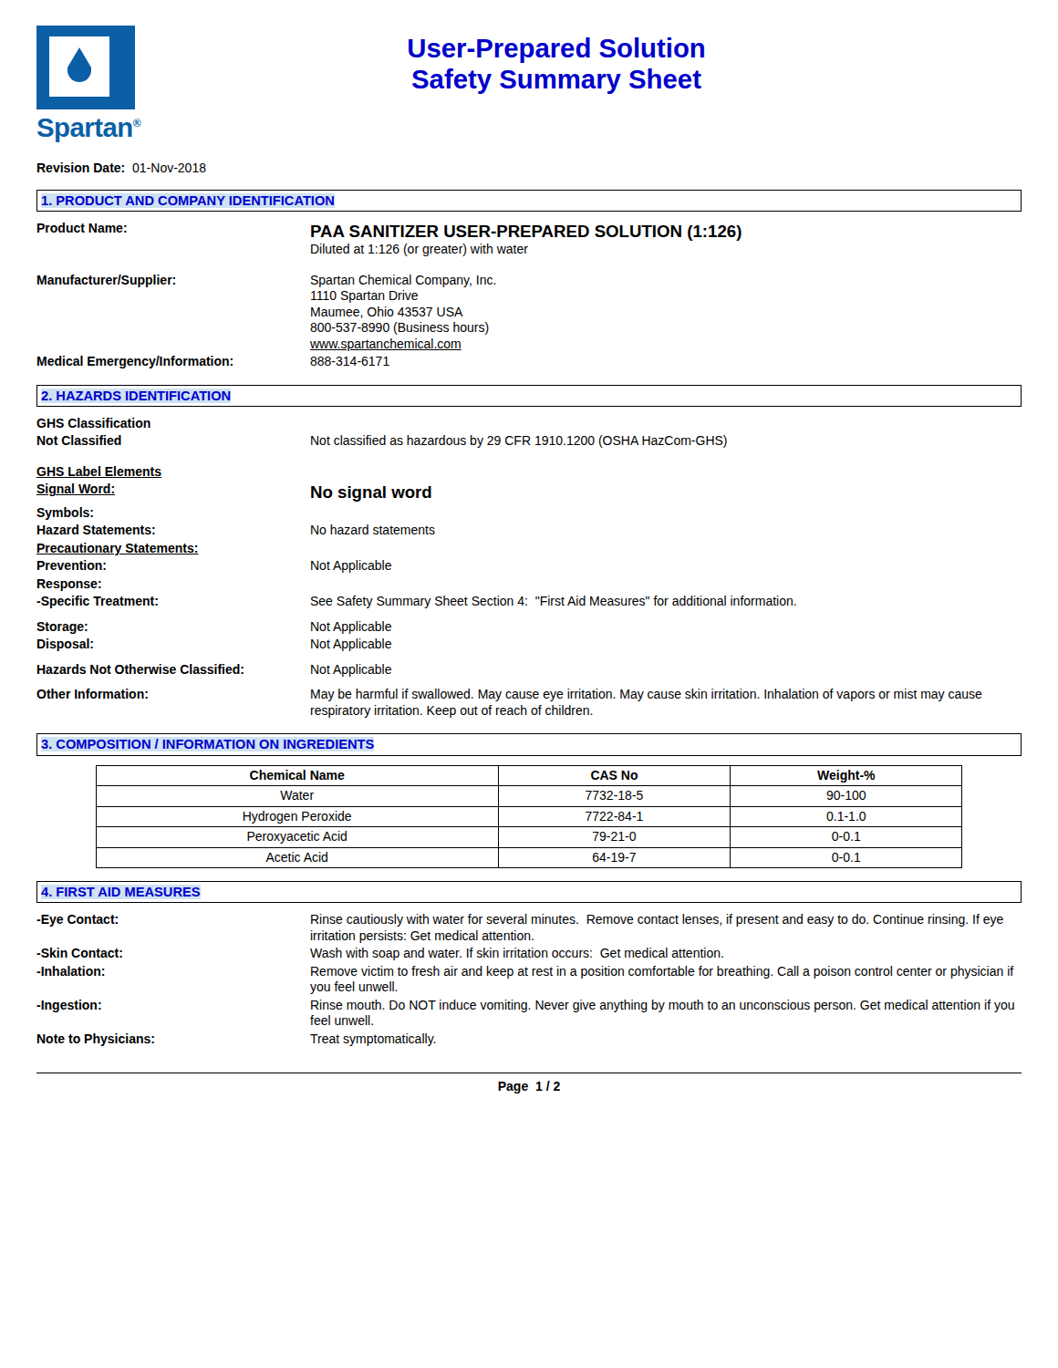Spartan®
User-Prepared Solution
Safety Summary Sheet
Revision Date: 01-Nov-2018
1. PRODUCT AND COMPANY IDENTIFICATION
| Product Name: | PAA SANITIZER USER-PREPARED SOLUTION (1:126) Diluted at 1:126 (or greater) with water |
| Manufacturer/Supplier: | Spartan Chemical Company, Inc. 1110 Spartan Drive Maumee, Ohio 43537 USA 800-537-8990 (Business hours) www.spartanchemical.com |
| Medical Emergency/Information: | 888-314-6171 |
2. HAZARDS IDENTIFICATION
| GHS Classification | |
| Not Classified | Not classified as hazardous by 29 CFR 1910.1200 (OSHA HazCom-GHS) |
| GHS Label Elements | |
| Signal Word: | No signal word |
| Symbols: | |
| Hazard Statements: | No hazard statements |
| Precautionary Statements: | |
| Prevention: | Not Applicable |
| Response: | |
| -Specific Treatment: | See Safety Summary Sheet Section 4: "First Aid Measures" for additional information. |
| Storage: | Not Applicable |
| Disposal: | Not Applicable |
| Hazards Not Otherwise Classified: | Not Applicable |
| Other Information: | May be harmful if swallowed. May cause eye irritation. May cause skin irritation. Inhalation of vapors or mist may cause respiratory irritation. Keep out of reach of children. |
3. COMPOSITION / INFORMATION ON INGREDIENTS
| Chemical Name | CAS No | Weight-% |
| --- | --- | --- |
| Water | 7732-18-5 | 90-100 |
| Hydrogen Peroxide | 7722-84-1 | 0.1-1.0 |
| Peroxyacetic Acid | 79-21-0 | 0-0.1 |
| Acetic Acid | 64-19-7 | 0-0.1 |
4. FIRST AID MEASURES
| -Eye Contact: | Rinse cautiously with water for several minutes. Remove contact lenses, if present and easy to do. Continue rinsing. If eye irritation persists: Get medical attention. |
| -Skin Contact: | Wash with soap and water. If skin irritation occurs: Get medical attention. |
| -Inhalation: | Remove victim to fresh air and keep at rest in a position comfortable for breathing. Call a poison control center or physician if you feel unwell. |
| -Ingestion: | Rinse mouth. Do NOT induce vomiting. Never give anything by mouth to an unconscious person. Get medical attention if you feel unwell. |
| Note to Physicians: | Treat symptomatically. |
Page 1 / 2